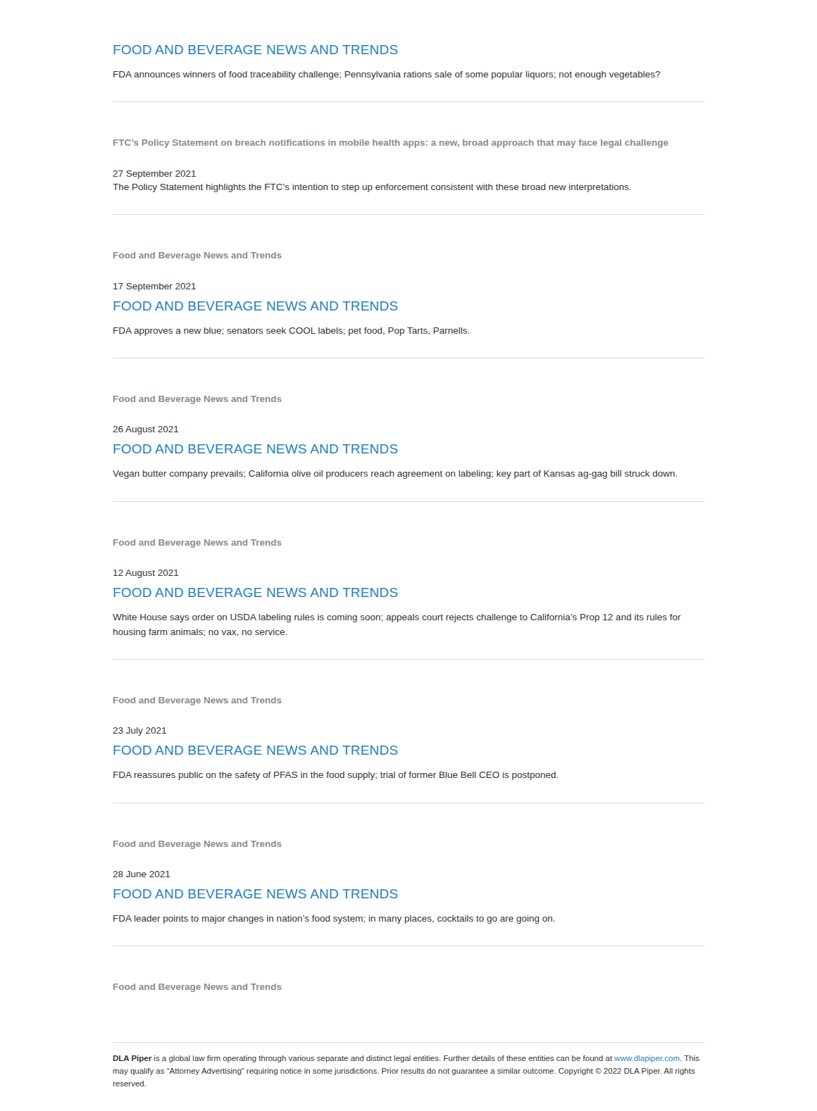FOOD AND BEVERAGE NEWS AND TRENDS
FDA announces winners of food traceability challenge; Pennsylvania rations sale of some popular liquors; not enough vegetables?
FTC’s Policy Statement on breach notifications in mobile health apps: a new, broad approach that may face legal challenge
27 September 2021
The Policy Statement highlights the FTC’s intention to step up enforcement consistent with these broad new interpretations.
Food and Beverage News and Trends
17 September 2021
FOOD AND BEVERAGE NEWS AND TRENDS
FDA approves a new blue; senators seek COOL labels; pet food, Pop Tarts, Parnells.
Food and Beverage News and Trends
26 August 2021
FOOD AND BEVERAGE NEWS AND TRENDS
Vegan butter company prevails; California olive oil producers reach agreement on labeling; key part of Kansas ag-gag bill struck down.
Food and Beverage News and Trends
12 August 2021
FOOD AND BEVERAGE NEWS AND TRENDS
White House says order on USDA labeling rules is coming soon; appeals court rejects challenge to California’s Prop 12 and its rules for housing farm animals; no vax, no service.
Food and Beverage News and Trends
23 July 2021
FOOD AND BEVERAGE NEWS AND TRENDS
FDA reassures public on the safety of PFAS in the food supply; trial of former Blue Bell CEO is postponed.
Food and Beverage News and Trends
28 June 2021
FOOD AND BEVERAGE NEWS AND TRENDS
FDA leader points to major changes in nation’s food system; in many places, cocktails to go are going on.
Food and Beverage News and Trends
DLA Piper is a global law firm operating through various separate and distinct legal entities. Further details of these entities can be found at www.dlapiper.com. This may qualify as “Attorney Advertising” requiring notice in some jurisdictions. Prior results do not guarantee a similar outcome. Copyright © 2022 DLA Piper. All rights reserved.